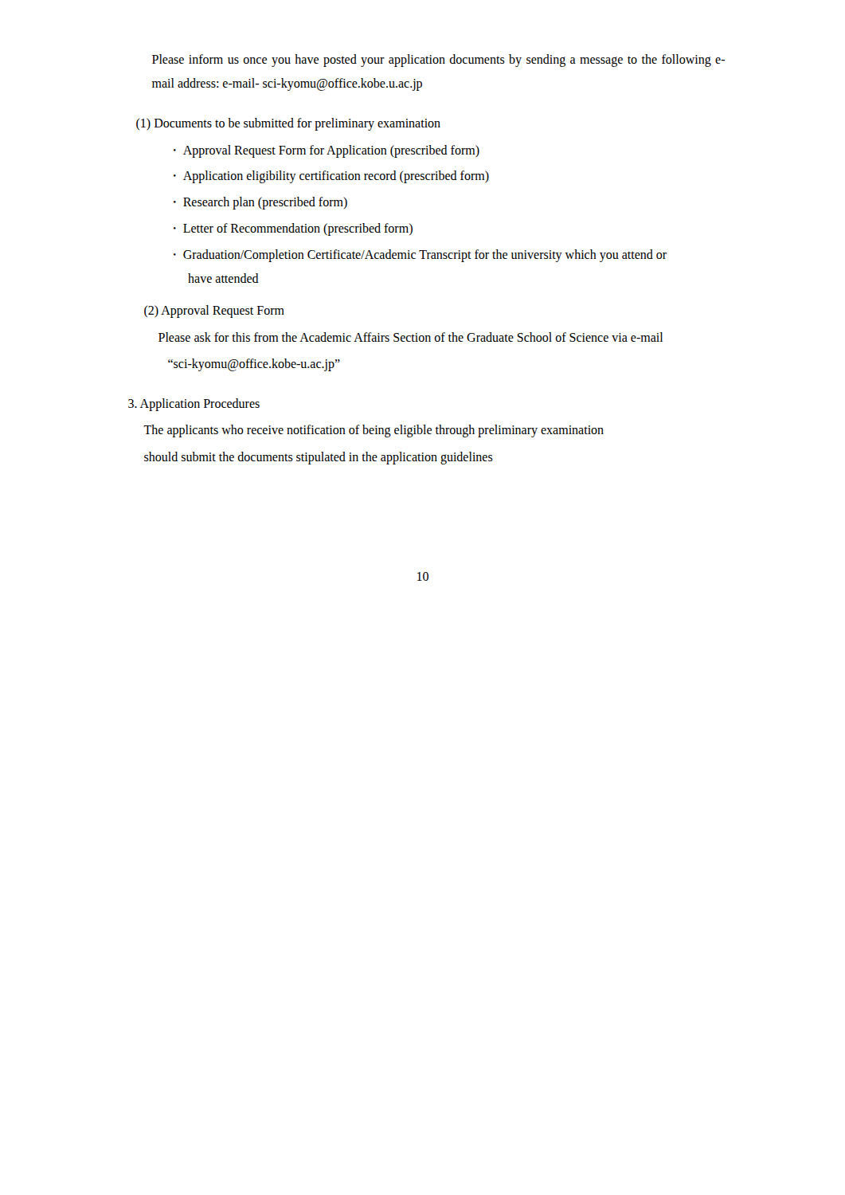Please inform us once you have posted your application documents by sending a message to the following e-mail address: e-mail- sci-kyomu@office.kobe.u.ac.jp
(1) Documents to be submitted for preliminary examination
・Approval Request Form for Application (prescribed form)
・Application eligibility certification record (prescribed form)
・Research plan (prescribed form)
・Letter of Recommendation (prescribed form)
・Graduation/Completion Certificate/Academic Transcript for the university which you attend or have attended
(2) Approval Request Form
Please ask for this from the Academic Affairs Section of the Graduate School of Science via e-mail
“sci-kyomu@office.kobe-u.ac.jp”
3. Application Procedures
The applicants who receive notification of being eligible through preliminary examination
should submit the documents stipulated in the application guidelines
10